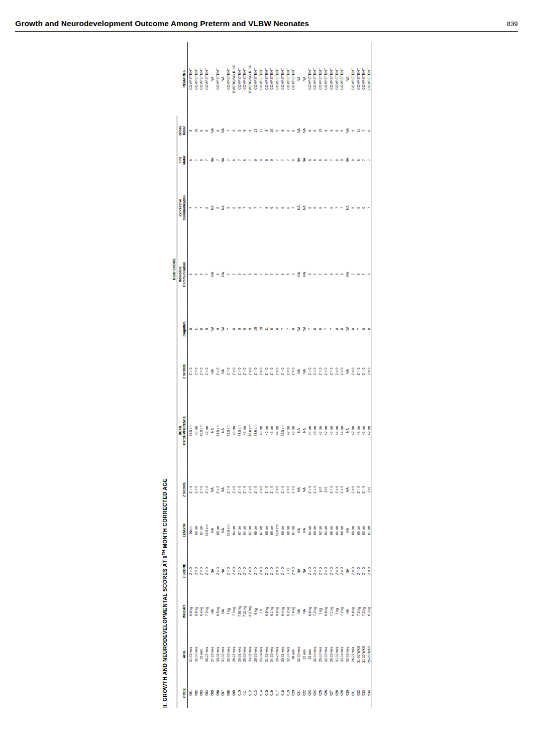Growth and Neurodevelopment Outcome Among Preterm and VLBW Neonates
839
II. Growth and Neurodevelopmental Scores at 6th Month Corrected Age
| | BSID SCORE | |
| --- | --- | --- |
| CODE | AOG | WEIGHT | Z SCORE | LENGTH | Z SCORE | HEAD CIRCUMFERENCE | Z SCORE | Cognitive | Receptive Communication | Expressive Communication | Fine Motor | Gross Motor | REMARKS |
| 001 | 31-32 wks | 6.9 kg | Z = 0 | 66cm | Z = 0 | 43.5 cm | Z = 0 | 8 | 6 | 7 | 8 | 9 | COMPETENT |
| 002 | 32-33 wks | 6.8 kg | Z = 0 | 69 cm | Z = 0 | 43 cm | Z = 0 | 11 | 6 | 7 | 7 | 10 | COMPETENT |
| 003 | 32 wks | 6.4 kg | Z = 0 | 67 cm | Z = 0 | 42.5 cm | Z = 0 | 8 | 6 | 7 | 8 | 8 | COMPETENT |
| 004 | 26-27 wks | 7.2 kg | Z = 0 | 64.5 cm | Z = 0 | 42 cm | Z = 0 | 9 | 7 | 6 | 7 | 8 | COMPETENT |
| 005 | 27-28 wks | NA | NA | NA | NA | NA | NA | NA | NA | NA | NA | NA | NA |
| 006 | 30-31 wks | 6.5 kg | Z = 0 | 65 cm | Z = 0 | 41.5 cm | Z = 0 | 9 | 6 | 6 | 7 | 8 | COMPETENT |
| 007 | 31-32 wks | NA | NA | NA | NA | NA | NA | NA | NA | NA | NA | NA | NA |
| 008 | 32-33 wks | 7 kg | Z = 0 | 63.8 cm | Z = 0 | 41.5 cm | Z = 0 | 7 | 7 | 5 | 7 | 7 | COMPETENT |
| 009 | 26-27 wks | 7.3 kg | Z = 0 | 64 cm | Z = 0 | 43 cm | Z = 0 | 8 | 7 | 8 | 6 | 9 | EMERGING RISK |
| 010 | 30-31 wks | 7.83 kg | Z = 0 | 67 cm | Z = 0 | 44.5 cm | Z = 0 | 9 | 6 | 8 | 7 | 9 | COMPETENT |
| 011 | 29-30 wks | 7.31 kg | Z = 0 | 64 cm | Z = 0 | 42 cm | Z = 0 | 8 | 7 | 7 | 8 | 9 | COMPETENT |
| 012 | 30-31 wks | 6.87kg | Z = 0 | 67 cm | Z = 0 | 43.8 cm | Z = 0 | 9 | 5 | 6 | 7 | 9 | EMERGING RISK |
| 013 | 29-30 wks | 8 kg | Z = 0 | 66 cm | Z = 0 | 44.6 cm | Z = 0 | 10 | 8 | 7 | 9 | 13 | COMPETENT |
| 014 | 33-34 wks | 7.5 | Z = 0 | 67 cm | Z = 0 | 43 cm | Z = 0 | 10 | 7 | 7 | 8 | 11 | COMPETENT |
| 015 | 31-32 wks | 6.6 kg | Z = 0 | 66 cm | Z = 0 | 42 cm | Z = 0 | 11 | 7 | 8 | 9 | 9 | COMPETENT |
| 016 | 34-35 wks | 6.1 kg | Z = 0 | 68 cm | Z = 0 | 43 cm | Z = 0 | 8 | 7 | 6 | 9 | 10 | COMPETENT |
| 017 | 28-29 wks | 6.8 kg | Z = 0 | 68.8 cm | Z = 0 | 44 cm | Z = 0 | 8 | 6 | 6 | 7 | 9 | COMPETENT |
| 018 | 30-31 wks | 6.4 kg | Z = 0 | 65 cm | Z = 0 | 43.5 cm | Z = 0 | 7 | 6 | 6 | 7 | 9 | COMPETENT |
| 019 | 32-33 wks | 6.2 kg | Z <2 | 66 cm | Z = 0 | 42 cm | Z = 0 | 7 | 6 | 8 | 7 | 8 | COMPETENT |
| 020 | 26 wks | 7.4 kg | Z = 0 | 67 cm | Z = 0 | 43 cm | Z = 0 | 8 | 8 | 7 | 8 | 8 | COMPETENT |
| 021 | 32-33 wks | NA | NA | NA | NA | NA | NA | NA | NA | NA | NA | NA | NA |
| 022 | 32 wks | NA | NA | NA | NA | NA | NA | NA | NA | NA | NA | NA | NA |
| 023 | 32 wks | 6.8 kg | Z = 0 | 64 cm | Z = 0 | 44 cm | Z = 0 | 7 | 8 | 8 | 9 | 8 | COMPETENT |
| 024 | 33-34 wks | 7.2 kg | Z = 0 | 65 cm | Z = 0 | 45 cm | Z = 0 | 8 | 7 | 6 | 8 | 8 | COMPETENT |
| 025 | 29-30 wks | 7 kg | Z = 0 | 62 cm | z<2 | 42 cm | Z = 0 | 8 | 7 | 8 | 8 | 10 | COMPETENT |
| 026 | 32-33 wks | 6.8 kg | Z = 0 | 63 cm | Z<2 | 42 cm | Z = 0 | 7 | 8 | 7 | 8 | 9 | COMPETENT |
| 027 | 28-29 wks | 7.1 kg | Z = 0 | 66 cm | Z = 0 | 43 cm | Z = 0 | 7 | 8 | 8 | 7 | 9 | COMPETENT |
| 028 | 31-32 wks | 7 kg | Z = 0 | 64 cm | Z = 0 | 44 cm | Z = 0 | 8 | 8 | 7 | 8 | 8 | COMPETENT |
| 029 | 33-34 wks | 7.2 kg | Z = 0 | 66 cm | Z = 0 | 44 cm | Z = 0 | 8 | 8 | 7 | 9 | 9 | COMPETENT |
| 030 | 32-33 wks | NA | NA | NA | NA | NA | NA | NA | NA | NA | NA | NA | NA |
| 031 | 26-27 wks | 6.6 kg | Z = 0 | 68 cm | Z = 0 | 42 cm | Z = 0 | 8 | 7 | 5 | 8 | 9 | COMPETENT |
| 032 | 31-32 WKS | 7.2 kg | Z = 0 | 65 cm | Z = 0 | 43 cm | Z = 0 | 7 | 8 | 6 | 8 | 11 | COMPETENT |
| 033 | 31-32 WKS | 7.2 kg | Z = 0 | 62 cm | Z = 0 | 43 cm | Z = 0 | 8 | 7 | 6 | 7 | 7 | COMPETENT |
| 034 | 28-29 WKS | 6.3 kg | Z = 0 | 61 cm | Z<2 | 42 cm | Z = 0 | 8 | 8 | 7 | 7 | 8 | COMPETENT |